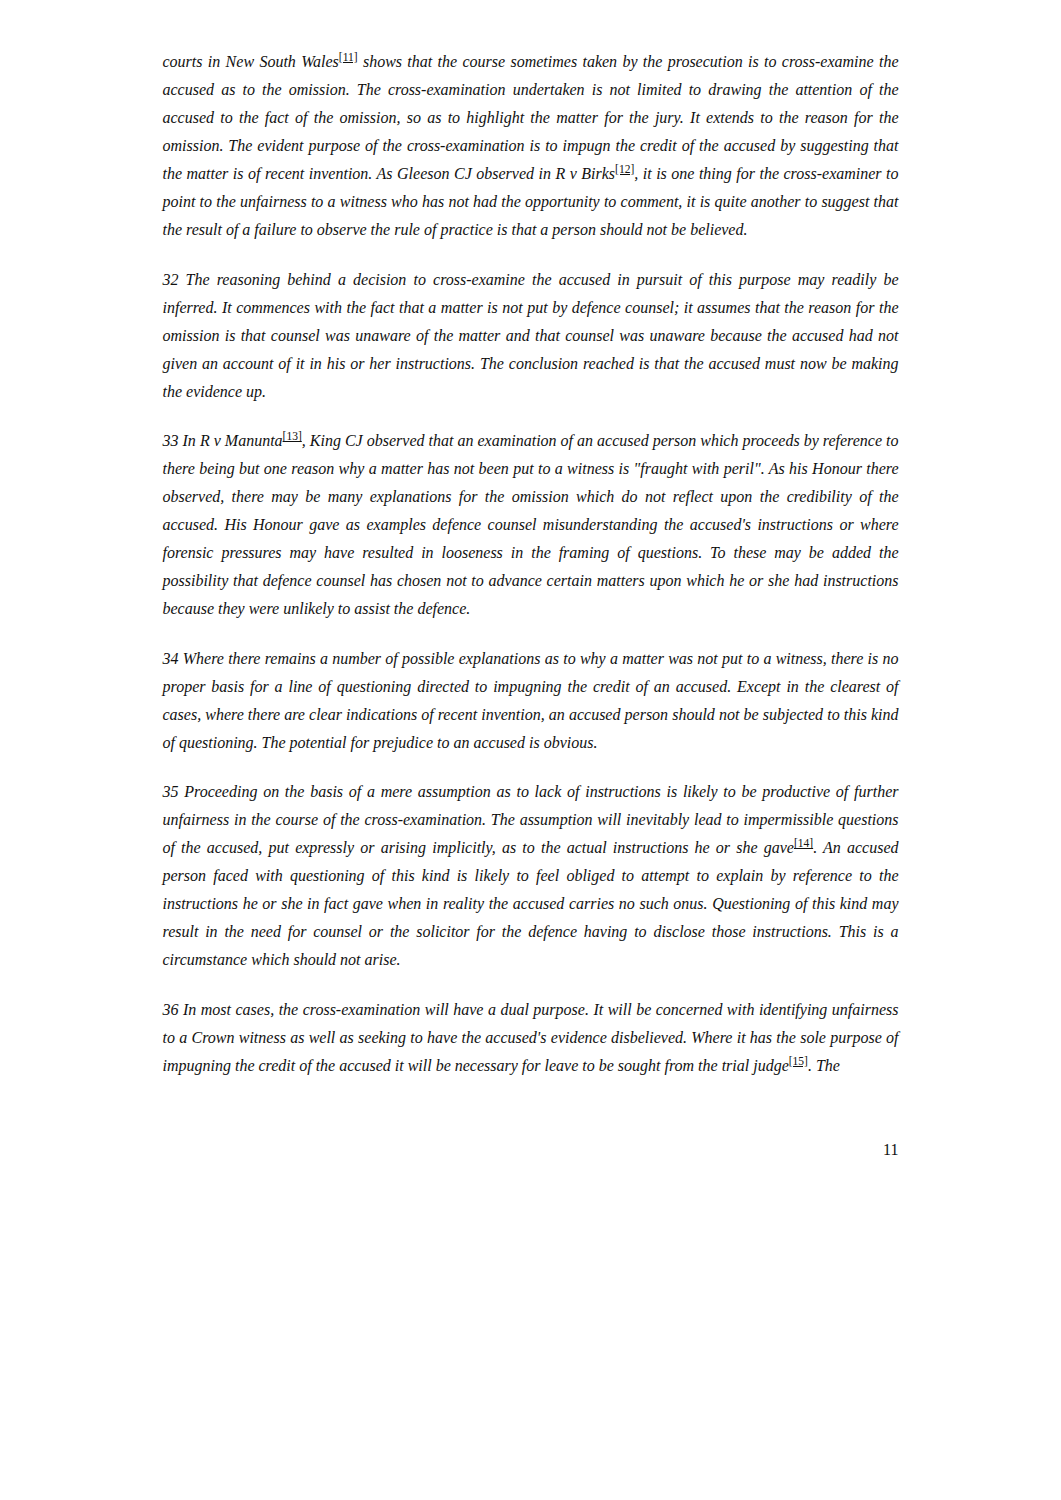courts in New South Wales[11] shows that the course sometimes taken by the prosecution is to cross-examine the accused as to the omission. The cross-examination undertaken is not limited to drawing the attention of the accused to the fact of the omission, so as to highlight the matter for the jury. It extends to the reason for the omission. The evident purpose of the cross-examination is to impugn the credit of the accused by suggesting that the matter is of recent invention. As Gleeson CJ observed in R v Birks[12], it is one thing for the cross-examiner to point to the unfairness to a witness who has not had the opportunity to comment, it is quite another to suggest that the result of a failure to observe the rule of practice is that a person should not be believed.
32 The reasoning behind a decision to cross-examine the accused in pursuit of this purpose may readily be inferred. It commences with the fact that a matter is not put by defence counsel; it assumes that the reason for the omission is that counsel was unaware of the matter and that counsel was unaware because the accused had not given an account of it in his or her instructions. The conclusion reached is that the accused must now be making the evidence up.
33 In R v Manunta[13], King CJ observed that an examination of an accused person which proceeds by reference to there being but one reason why a matter has not been put to a witness is "fraught with peril". As his Honour there observed, there may be many explanations for the omission which do not reflect upon the credibility of the accused. His Honour gave as examples defence counsel misunderstanding the accused's instructions or where forensic pressures may have resulted in looseness in the framing of questions. To these may be added the possibility that defence counsel has chosen not to advance certain matters upon which he or she had instructions because they were unlikely to assist the defence.
34 Where there remains a number of possible explanations as to why a matter was not put to a witness, there is no proper basis for a line of questioning directed to impugning the credit of an accused. Except in the clearest of cases, where there are clear indications of recent invention, an accused person should not be subjected to this kind of questioning. The potential for prejudice to an accused is obvious.
35 Proceeding on the basis of a mere assumption as to lack of instructions is likely to be productive of further unfairness in the course of the cross-examination. The assumption will inevitably lead to impermissible questions of the accused, put expressly or arising implicitly, as to the actual instructions he or she gave[14]. An accused person faced with questioning of this kind is likely to feel obliged to attempt to explain by reference to the instructions he or she in fact gave when in reality the accused carries no such onus. Questioning of this kind may result in the need for counsel or the solicitor for the defence having to disclose those instructions. This is a circumstance which should not arise.
36 In most cases, the cross-examination will have a dual purpose. It will be concerned with identifying unfairness to a Crown witness as well as seeking to have the accused's evidence disbelieved. Where it has the sole purpose of impugning the credit of the accused it will be necessary for leave to be sought from the trial judge[15]. The
11